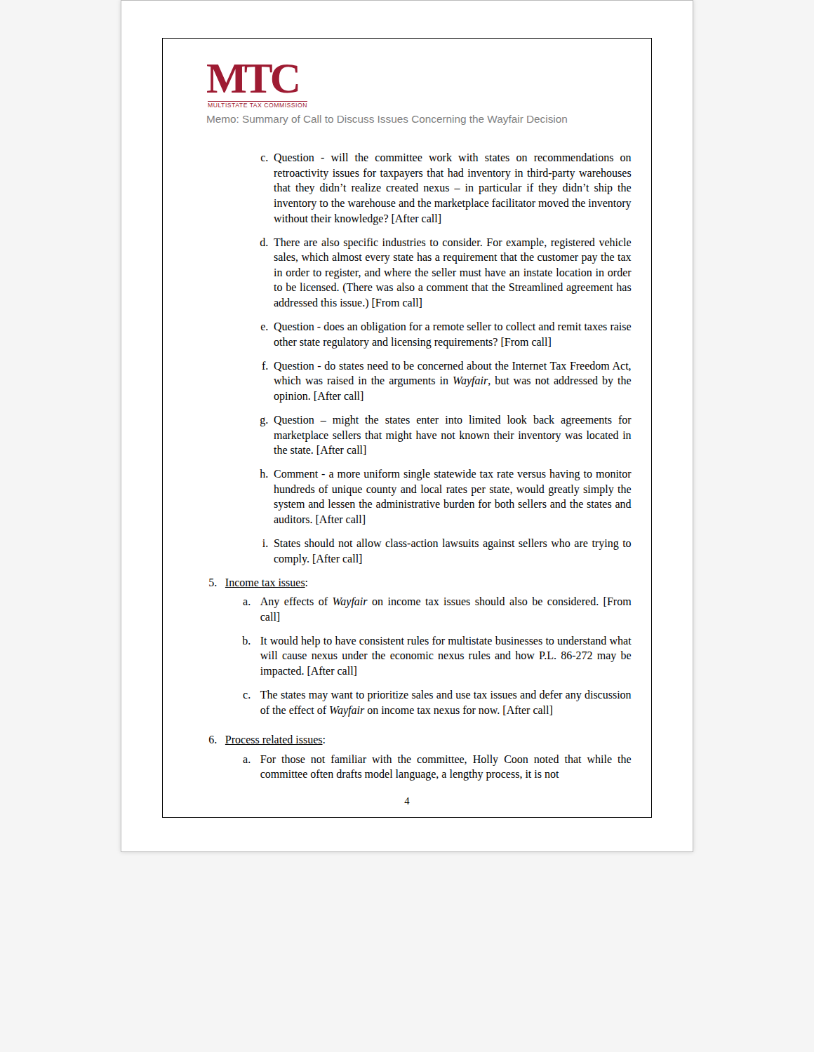MTC
Multistate Tax Commission
Memo: Summary of Call to Discuss Issues Concerning the Wayfair Decision
c. Question - will the committee work with states on recommendations on retroactivity issues for taxpayers that had inventory in third-party warehouses that they didn’t realize created nexus – in particular if they didn’t ship the inventory to the warehouse and the marketplace facilitator moved the inventory without their knowledge? [After call]
d. There are also specific industries to consider. For example, registered vehicle sales, which almost every state has a requirement that the customer pay the tax in order to register, and where the seller must have an instate location in order to be licensed. (There was also a comment that the Streamlined agreement has addressed this issue.) [From call]
e. Question - does an obligation for a remote seller to collect and remit taxes raise other state regulatory and licensing requirements? [From call]
f. Question - do states need to be concerned about the Internet Tax Freedom Act, which was raised in the arguments in Wayfair, but was not addressed by the opinion. [After call]
g. Question – might the states enter into limited look back agreements for marketplace sellers that might have not known their inventory was located in the state. [After call]
h. Comment - a more uniform single statewide tax rate versus having to monitor hundreds of unique county and local rates per state, would greatly simply the system and lessen the administrative burden for both sellers and the states and auditors. [After call]
i. States should not allow class-action lawsuits against sellers who are trying to comply. [After call]
Income tax issues:
Any effects of Wayfair on income tax issues should also be considered. [From call]
It would help to have consistent rules for multistate businesses to understand what will cause nexus under the economic nexus rules and how P.L. 86-272 may be impacted. [After call]
The states may want to prioritize sales and use tax issues and defer any discussion of the effect of Wayfair on income tax nexus for now. [After call]
Process related issues:
For those not familiar with the committee, Holly Coon noted that while the committee often drafts model language, a lengthy process, it is not
4